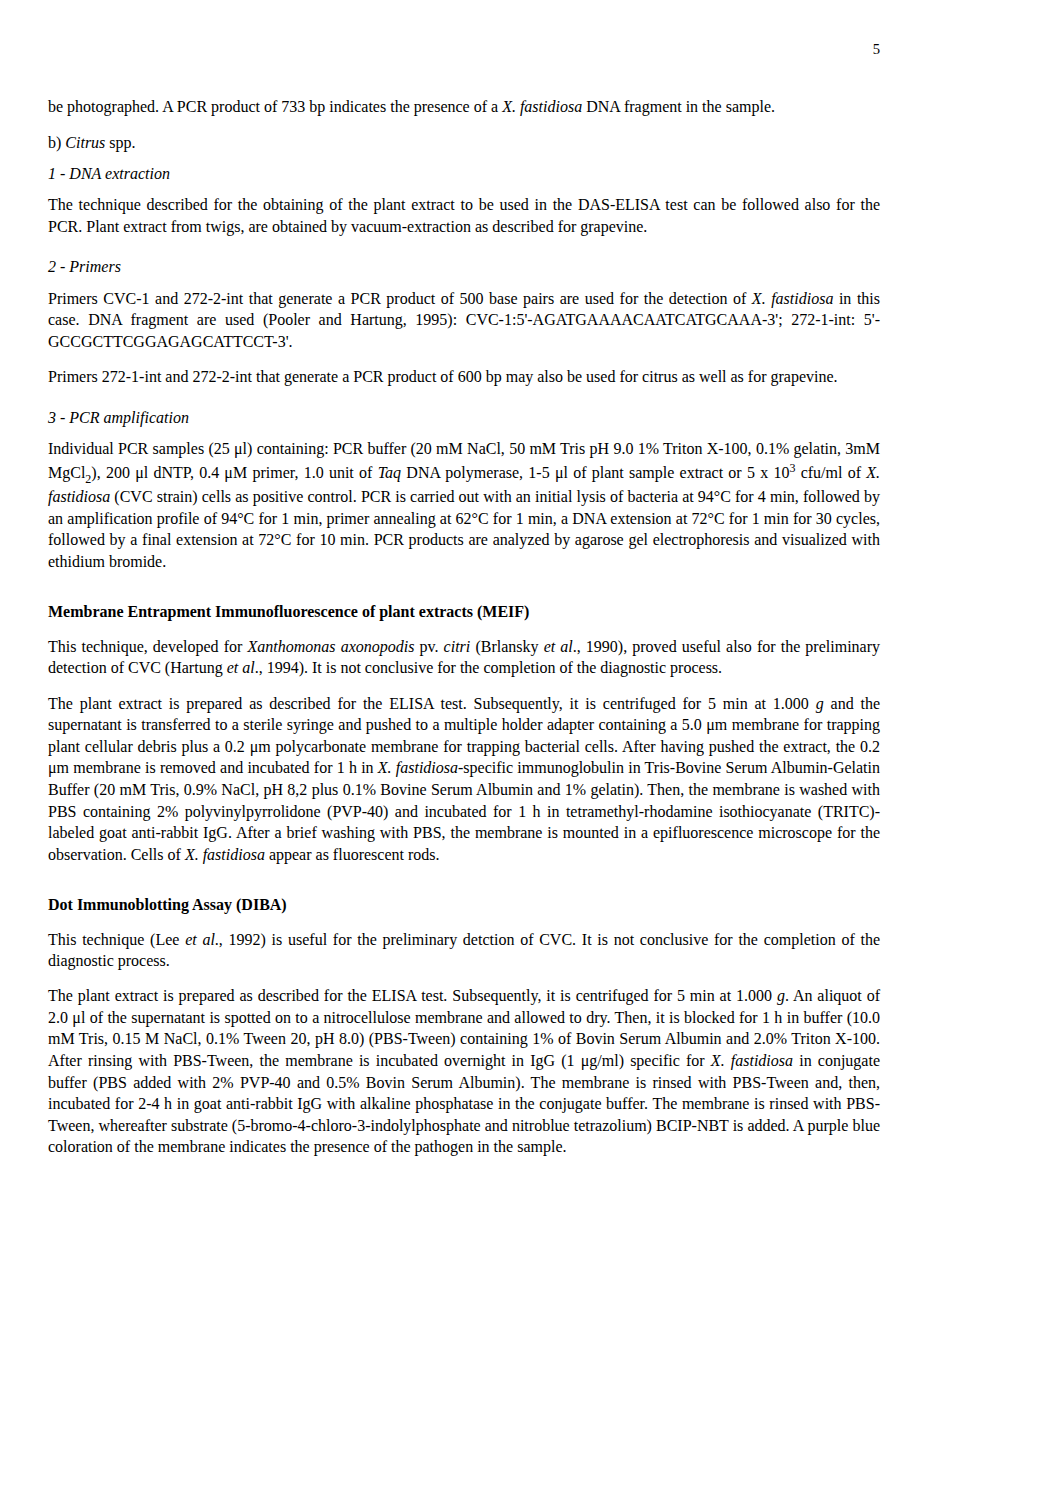5
be photographed. A PCR product of 733 bp indicates the presence of a X. fastidiosa DNA fragment in the sample.
b) Citrus spp.
1 - DNA extraction
The technique described for the obtaining of the plant extract to be used in the DAS-ELISA test can be followed also for the PCR. Plant extract from twigs, are obtained by vacuum-extraction as described for grapevine.
2 - Primers
Primers CVC-1 and 272-2-int that generate a PCR product of 500 base pairs are used for the detection of X. fastidiosa in this case. DNA fragment are used (Pooler and Hartung, 1995): CVC-1:5'-AGATGAAAACAATCATGCAAA-3'; 272-1-int: 5'-GCCGCTTCGGAGAGCATTCCT-3'.
Primers 272-1-int and 272-2-int that generate a PCR product of 600 bp may also be used for citrus as well as for grapevine.
3 - PCR amplification
Individual PCR samples (25 μl) containing: PCR buffer (20 mM NaCl, 50 mM Tris pH 9.0 1% Triton X-100, 0.1% gelatin, 3mM MgCl2), 200 μl dNTP, 0.4 μM primer, 1.0 unit of Taq DNA polymerase, 1-5 μl of plant sample extract or 5 x 103 cfu/ml of X. fastidiosa (CVC strain) cells as positive control. PCR is carried out with an initial lysis of bacteria at 94°C for 4 min, followed by an amplification profile of 94°C for 1 min, primer annealing at 62°C for 1 min, a DNA extension at 72°C for 1 min for 30 cycles, followed by a final extension at 72°C for 10 min. PCR products are analyzed by agarose gel electrophoresis and visualized with ethidium bromide.
Membrane Entrapment Immunofluorescence of plant extracts (MEIF)
This technique, developed for Xanthomonas axonopodis pv. citri (Brlansky et al., 1990), proved useful also for the preliminary detection of CVC (Hartung et al., 1994). It is not conclusive for the completion of the diagnostic process.
The plant extract is prepared as described for the ELISA test. Subsequently, it is centrifuged for 5 min at 1.000 g and the supernatant is transferred to a sterile syringe and pushed to a multiple holder adapter containing a 5.0 μm membrane for trapping plant cellular debris plus a 0.2 μm polycarbonate membrane for trapping bacterial cells. After having pushed the extract, the 0.2 μm membrane is removed and incubated for 1 h in X. fastidiosa-specific immunoglobulin in Tris-Bovine Serum Albumin-Gelatin Buffer (20 mM Tris, 0.9% NaCl, pH 8,2 plus 0.1% Bovine Serum Albumin and 1% gelatin). Then, the membrane is washed with PBS containing 2% polyvinylpyrrolidone (PVP-40) and incubated for 1 h in tetramethyl-rhodamine isothiocyanate (TRITC)-labeled goat anti-rabbit IgG. After a brief washing with PBS, the membrane is mounted in a epifluorescence microscope for the observation. Cells of X. fastidiosa appear as fluorescent rods.
Dot Immunoblotting Assay (DIBA)
This technique (Lee et al., 1992) is useful for the preliminary detction of CVC. It is not conclusive for the completion of the diagnostic process.
The plant extract is prepared as described for the ELISA test. Subsequently, it is centrifuged for 5 min at 1.000 g. An aliquot of 2.0 μl of the supernatant is spotted on to a nitrocellulose membrane and allowed to dry. Then, it is blocked for 1 h in buffer (10.0 mM Tris, 0.15 M NaCl, 0.1% Tween 20, pH 8.0) (PBS-Tween) containing 1% of Bovin Serum Albumin and 2.0% Triton X-100. After rinsing with PBS-Tween, the membrane is incubated overnight in IgG (1 μg/ml) specific for X. fastidiosa in conjugate buffer (PBS added with 2% PVP-40 and 0.5% Bovin Serum Albumin). The membrane is rinsed with PBS-Tween and, then, incubated for 2-4 h in goat anti-rabbit IgG with alkaline phosphatase in the conjugate buffer. The membrane is rinsed with PBS-Tween, whereafter substrate (5-bromo-4-chloro-3-indolylphosphate and nitroblue tetrazolium) BCIP-NBT is added. A purple blue coloration of the membrane indicates the presence of the pathogen in the sample.